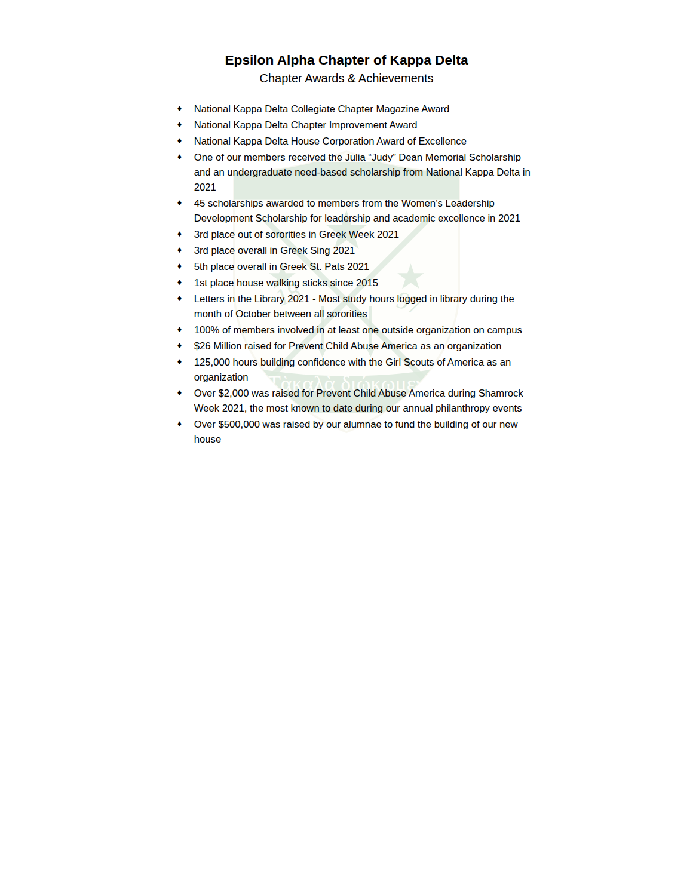18 97 Τὰκαλὰ διώκωμεν
Epsilon Alpha Chapter of Kappa Delta
Chapter Awards & Achievements
National Kappa Delta Collegiate Chapter Magazine Award
National Kappa Delta Chapter Improvement Award
National Kappa Delta House Corporation Award of Excellence
One of our members received the Julia “Judy” Dean Memorial Scholarship and an undergraduate need-based scholarship from National Kappa Delta in 2021
45 scholarships awarded to members from the Women’s Leadership Development Scholarship for leadership and academic excellence in 2021
3rd place out of sororities in Greek Week 2021
3rd place overall in Greek Sing 2021
5th place overall in Greek St. Pats 2021
1st place house walking sticks since 2015
Letters in the Library 2021 - Most study hours logged in library during the month of October between all sororities
100% of members involved in at least one outside organization on campus
$26 Million raised for Prevent Child Abuse America as an organization
125,000 hours building confidence with the Girl Scouts of America as an organization
Over $2,000 was raised for Prevent Child Abuse America during Shamrock Week 2021, the most known to date during our annual philanthropy events
Over $500,000 was raised by our alumnae to fund the building of our new house